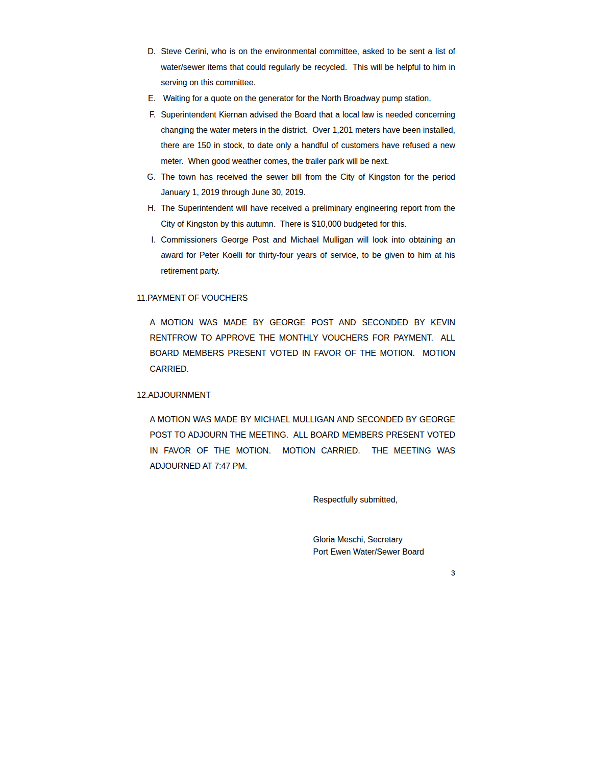Steve Cerini, who is on the environmental committee, asked to be sent a list of water/sewer items that could regularly be recycled. This will be helpful to him in serving on this committee.
Waiting for a quote on the generator for the North Broadway pump station.
Superintendent Kiernan advised the Board that a local law is needed concerning changing the water meters in the district. Over 1,201 meters have been installed, there are 150 in stock, to date only a handful of customers have refused a new meter. When good weather comes, the trailer park will be next.
The town has received the sewer bill from the City of Kingston for the period January 1, 2019 through June 30, 2019.
The Superintendent will have received a preliminary engineering report from the City of Kingston by this autumn. There is $10,000 budgeted for this.
Commissioners George Post and Michael Mulligan will look into obtaining an award for Peter Koelli for thirty-four years of service, to be given to him at his retirement party.
Payment of Vouchers
A MOTION WAS MADE BY GEORGE POST AND SECONDED BY KEVIN RENTFROW TO APPROVE THE MONTHLY VOUCHERS FOR PAYMENT. ALL BOARD MEMBERS PRESENT VOTED IN FAVOR OF THE MOTION. MOTION CARRIED.
Adjournment
A MOTION WAS MADE BY MICHAEL MULLIGAN AND SECONDED BY GEORGE POST TO ADJOURN THE MEETING. ALL BOARD MEMBERS PRESENT VOTED IN FAVOR OF THE MOTION. MOTION CARRIED. THE MEETING WAS ADJOURNED AT 7:47 PM.
Respectfully submitted,
Gloria Meschi, Secretary
Port Ewen Water/Sewer Board
3